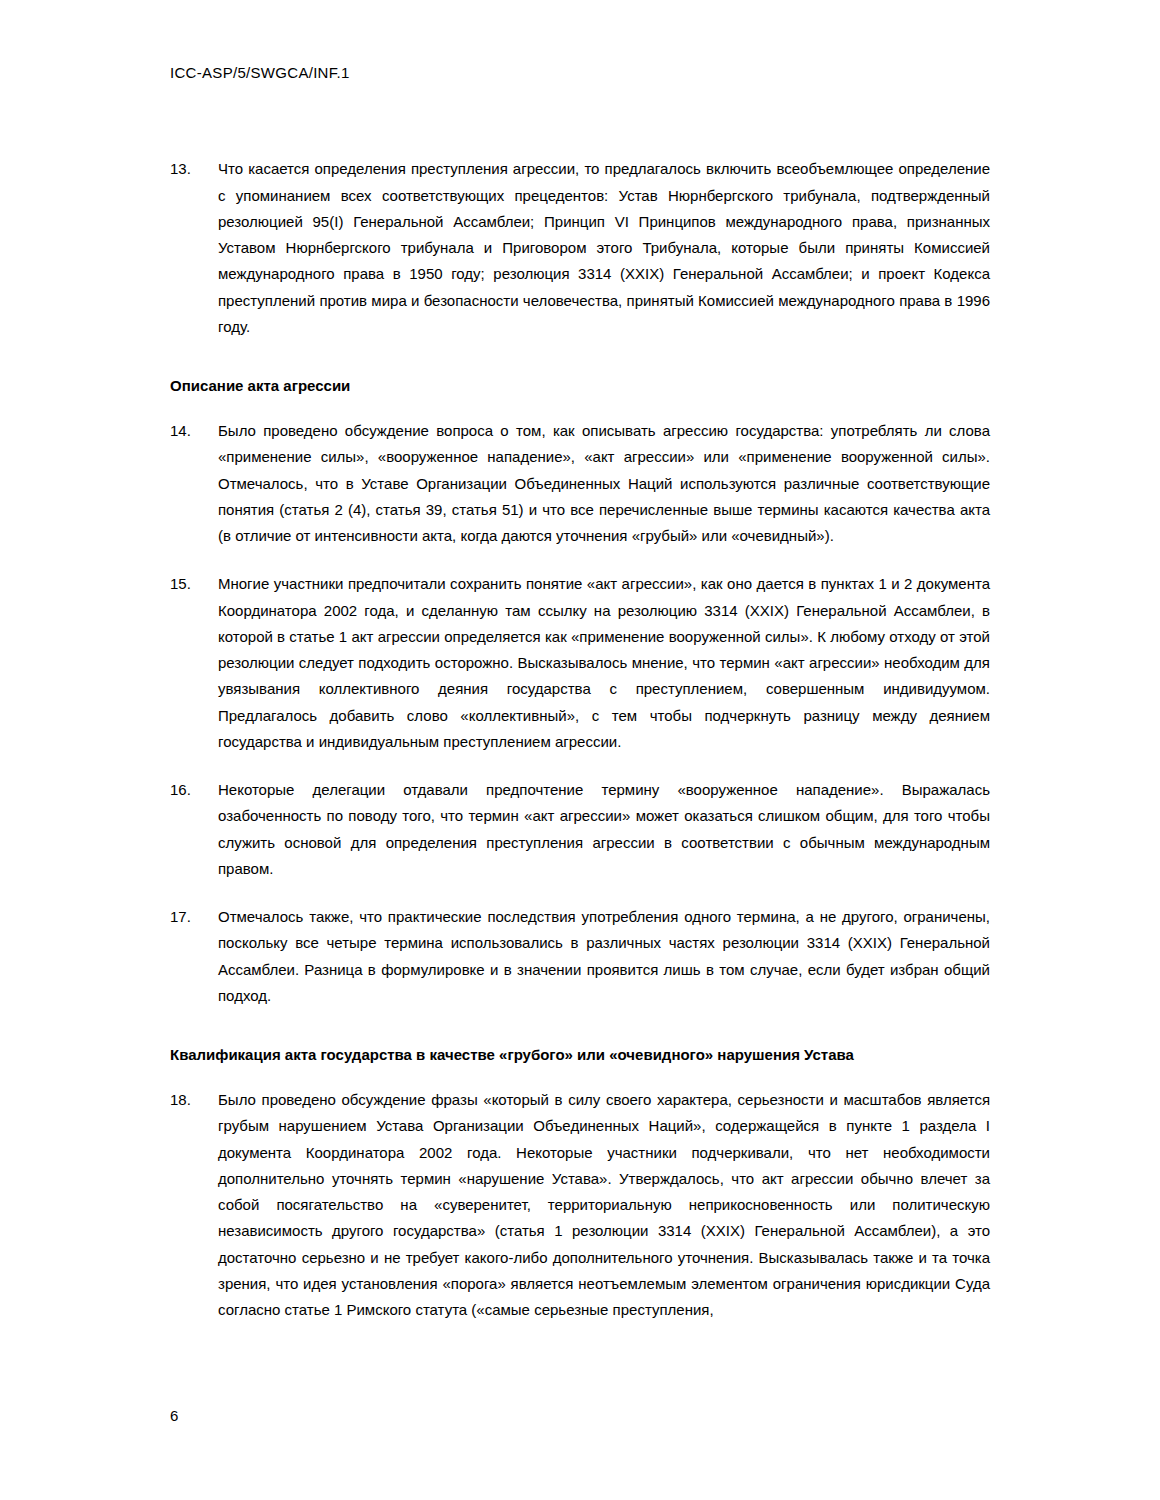ICC-ASP/5/SWGCA/INF.1
13. Что касается определения преступления агрессии, то предлагалось включить всеобъемлющее определение с упоминанием всех соответствующих прецедентов: Устав Нюрнбергского трибунала, подтвержденный резолюцией 95(I) Генеральной Ассамблеи; Принцип VI Принципов международного права, признанных Уставом Нюрнбергского трибунала и Приговором этого Трибунала, которые были приняты Комиссией международного права в 1950 году; резолюция 3314 (XXIX) Генеральной Ассамблеи; и проект Кодекса преступлений против мира и безопасности человечества, принятый Комиссией международного права в 1996 году.
Описание акта агрессии
14. Было проведено обсуждение вопроса о том, как описывать агрессию государства: употреблять ли слова «применение силы», «вооруженное нападение», «акт агрессии» или «применение вооруженной силы». Отмечалось, что в Уставе Организации Объединенных Наций используются различные соответствующие понятия (статья 2 (4), статья 39, статья 51) и что все перечисленные выше термины касаются качества акта (в отличие от интенсивности акта, когда даются уточнения «грубый» или «очевидный»).
15. Многие участники предпочитали сохранить понятие «акт агрессии», как оно дается в пунктах 1 и 2 документа Координатора 2002 года, и сделанную там ссылку на резолюцию 3314 (XXIX) Генеральной Ассамблеи, в которой в статье 1 акт агрессии определяется как «применение вооруженной силы». К любому отходу от этой резолюции следует подходить осторожно. Высказывалось мнение, что термин «акт агрессии» необходим для увязывания коллективного деяния государства с преступлением, совершенным индивидуумом. Предлагалось добавить слово «коллективный», с тем чтобы подчеркнуть разницу между деянием государства и индивидуальным преступлением агрессии.
16. Некоторые делегации отдавали предпочтение термину «вооруженное нападение». Выражалась озабоченность по поводу того, что термин «акт агрессии» может оказаться слишком общим, для того чтобы служить основой для определения преступления агрессии в соответствии с обычным международным правом.
17. Отмечалось также, что практические последствия употребления одного термина, а не другого, ограничены, поскольку все четыре термина использовались в различных частях резолюции 3314 (XXIX) Генеральной Ассамблеи. Разница в формулировке и в значении проявится лишь в том случае, если будет избран общий подход.
Квалификация акта государства в качестве «грубого» или «очевидного» нарушения Устава
18. Было проведено обсуждение фразы «который в силу своего характера, серьезности и масштабов является грубым нарушением Устава Организации Объединенных Наций», содержащейся в пункте 1 раздела I документа Координатора 2002 года. Некоторые участники подчеркивали, что нет необходимости дополнительно уточнять термин «нарушение Устава». Утверждалось, что акт агрессии обычно влечет за собой посягательство на «суверенитет, территориальную неприкосновенность или политическую независимость другого государства» (статья 1 резолюции 3314 (XXIX) Генеральной Ассамблеи), а это достаточно серьезно и не требует какого-либо дополнительного уточнения. Высказывалась также и та точка зрения, что идея установления «порога» является неотъемлемым элементом ограничения юрисдикции Суда согласно статье 1 Римского статута («самые серьезные преступления,
6